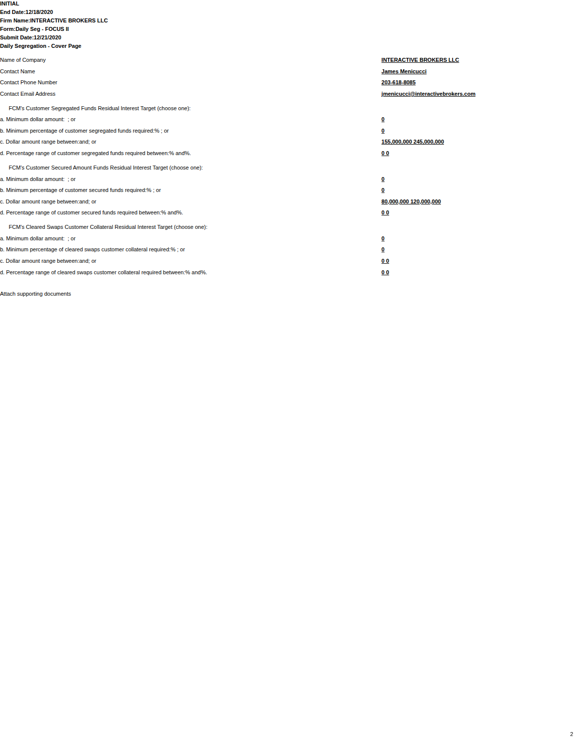INITIAL
End Date:12/18/2020
Firm Name:INTERACTIVE BROKERS LLC
Form:Daily Seg - FOCUS II
Submit Date:12/21/2020
Daily Segregation - Cover Page
| Name of Company | INTERACTIVE BROKERS LLC |
| Contact Name | James Menicucci |
| Contact Phone Number | 203-618-8085 |
| Contact Email Address | jmenicucci@interactivebrokers.com |
| FCM's Customer Segregated Funds Residual Interest Target (choose one): |
| a. Minimum dollar amount: ; or | 0 |
| b. Minimum percentage of customer segregated funds required:% ; or | 0 |
| c. Dollar amount range between:and; or | 155,000,000 245,000,000 |
| d. Percentage range of customer segregated funds required between:% and%. | 0 0 |
| FCM's Customer Secured Amount Funds Residual Interest Target (choose one): |
| a. Minimum dollar amount: ; or | 0 |
| b. Minimum percentage of customer secured funds required:% ; or | 0 |
| c. Dollar amount range between:and; or | 80,000,000 120,000,000 |
| d. Percentage range of customer secured funds required between:% and%. | 0 0 |
| FCM's Cleared Swaps Customer Collateral Residual Interest Target (choose one): |
| a. Minimum dollar amount: ; or | 0 |
| b. Minimum percentage of cleared swaps customer collateral required:% ; or | 0 |
| c. Dollar amount range between:and; or | 0 0 |
| d. Percentage range of cleared swaps customer collateral required between:% and%. | 0 0 |
Attach supporting documents
2